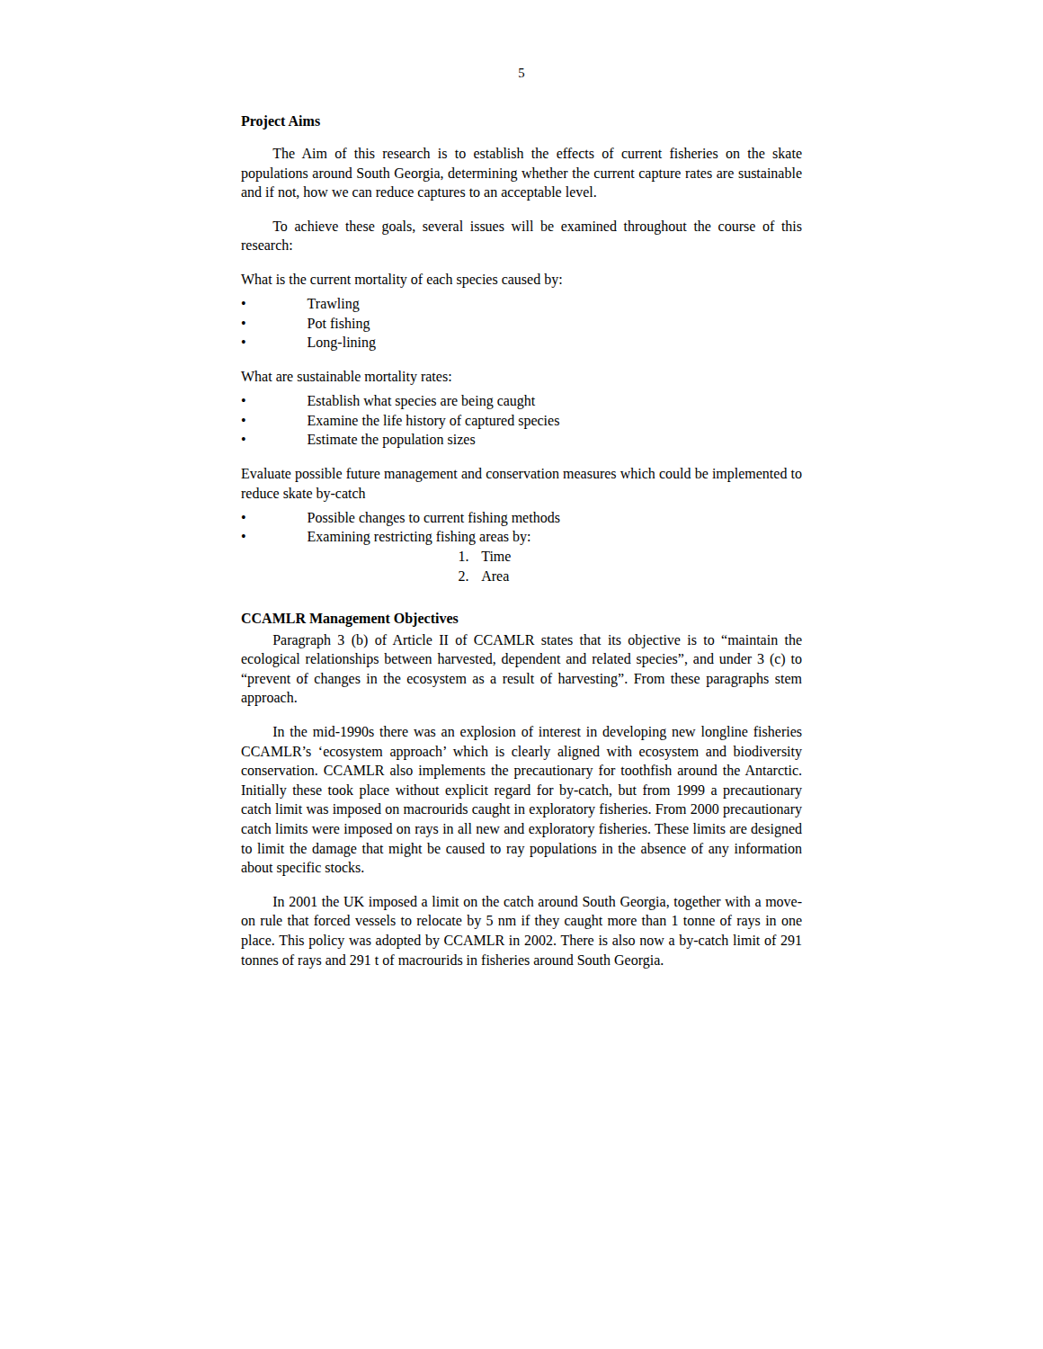5
Project Aims
The Aim of this research is to establish the effects of current fisheries on the skate populations around South Georgia, determining whether the current capture rates are sustainable and if not, how we can reduce captures to an acceptable level.
To achieve these goals, several issues will be examined throughout the course of this research:
What is the current mortality of each species caused by:
Trawling
Pot fishing
Long-lining
What are sustainable mortality rates:
Establish what species are being caught
Examine the life history of captured species
Estimate the population sizes
Evaluate possible future management and conservation measures which could be implemented to reduce skate by-catch
Possible changes to current fishing methods
Examining restricting fishing areas by:
Time
Area
CCAMLR Management Objectives
Paragraph 3 (b) of Article II of CCAMLR states that its objective is to “maintain the ecological relationships between harvested, dependent and related species”, and under 3 (c) to “prevent of changes in the ecosystem as a result of harvesting”. From these paragraphs stem approach.
In the mid-1990s there was an explosion of interest in developing new longline fisheries CCAMLR’s ‘ecosystem approach’ which is clearly aligned with ecosystem and biodiversity conservation. CCAMLR also implements the precautionary for toothfish around the Antarctic. Initially these took place without explicit regard for by-catch, but from 1999 a precautionary catch limit was imposed on macrourids caught in exploratory fisheries. From 2000 precautionary catch limits were imposed on rays in all new and exploratory fisheries. These limits are designed to limit the damage that might be caused to ray populations in the absence of any information about specific stocks.
In 2001 the UK imposed a limit on the catch around South Georgia, together with a move-on rule that forced vessels to relocate by 5 nm if they caught more than 1 tonne of rays in one place. This policy was adopted by CCAMLR in 2002. There is also now a by-catch limit of 291 tonnes of rays and 291 t of macrourids in fisheries around South Georgia.